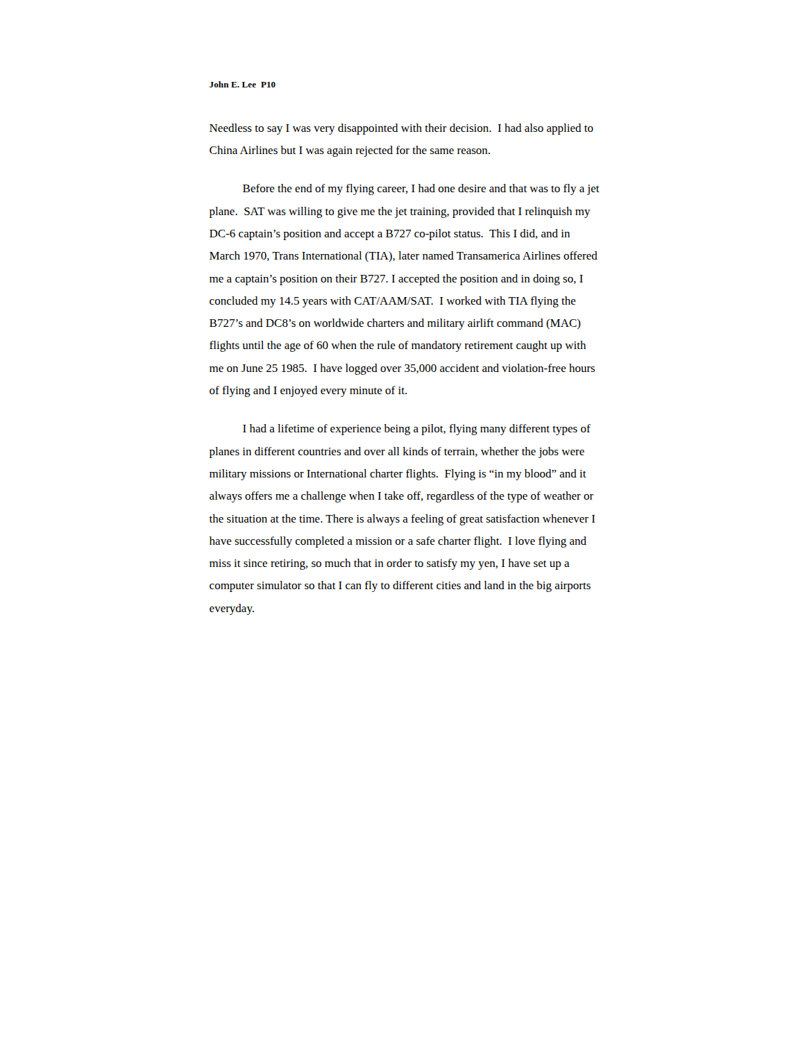John E. Lee P10
Needless to say I was very disappointed with their decision. I had also applied to China Airlines but I was again rejected for the same reason.
Before the end of my flying career, I had one desire and that was to fly a jet plane. SAT was willing to give me the jet training, provided that I relinquish my DC-6 captain’s position and accept a B727 co-pilot status. This I did, and in March 1970, Trans International (TIA), later named Transamerica Airlines offered me a captain’s position on their B727. I accepted the position and in doing so, I concluded my 14.5 years with CAT/AAM/SAT. I worked with TIA flying the B727’s and DC8’s on worldwide charters and military airlift command (MAC) flights until the age of 60 when the rule of mandatory retirement caught up with me on June 25 1985. I have logged over 35,000 accident and violation-free hours of flying and I enjoyed every minute of it.
I had a lifetime of experience being a pilot, flying many different types of planes in different countries and over all kinds of terrain, whether the jobs were military missions or International charter flights. Flying is “in my blood” and it always offers me a challenge when I take off, regardless of the type of weather or the situation at the time. There is always a feeling of great satisfaction whenever I have successfully completed a mission or a safe charter flight. I love flying and miss it since retiring, so much that in order to satisfy my yen, I have set up a computer simulator so that I can fly to different cities and land in the big airports everyday.